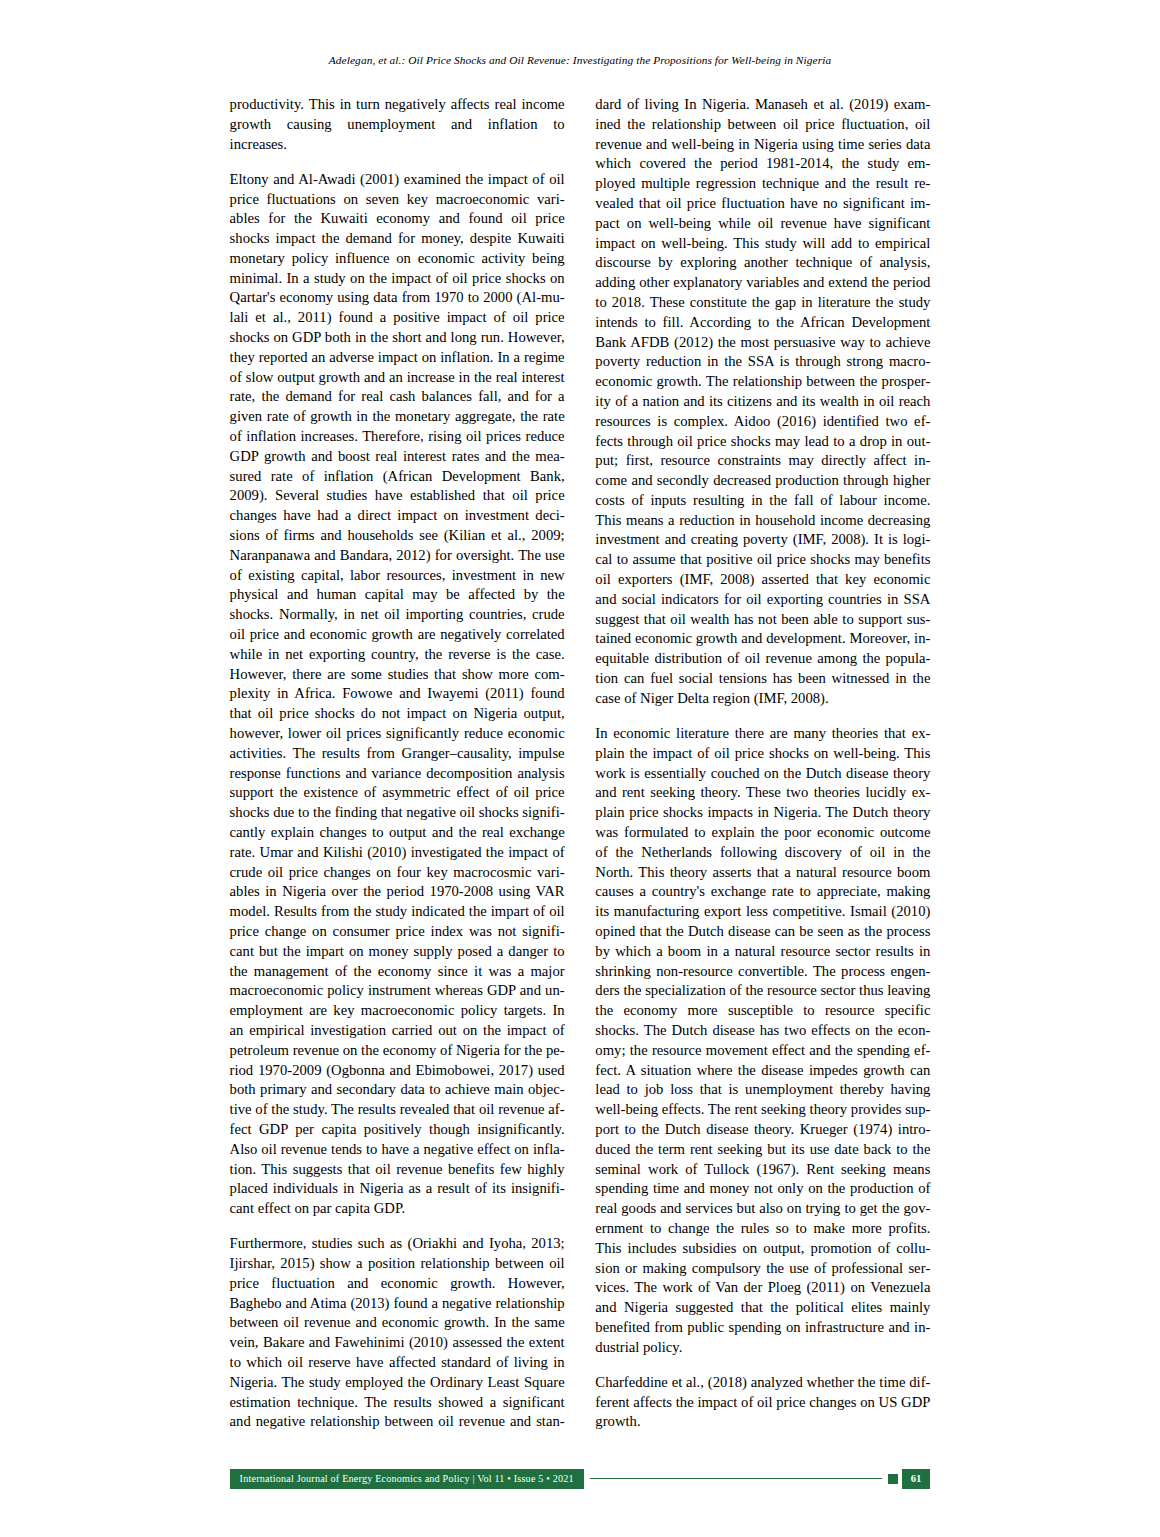Adelegan, et al.: Oil Price Shocks and Oil Revenue: Investigating the Propositions for Well-being in Nigeria
productivity. This in turn negatively affects real income growth causing unemployment and inflation to increases.
Eltony and Al-Awadi (2001) examined the impact of oil price fluctuations on seven key macroeconomic variables for the Kuwaiti economy and found oil price shocks impact the demand for money, despite Kuwaiti monetary policy influence on economic activity being minimal. In a study on the impact of oil price shocks on Qartar's economy using data from 1970 to 2000 (Al-mulali et al., 2011) found a positive impact of oil price shocks on GDP both in the short and long run. However, they reported an adverse impact on inflation. In a regime of slow output growth and an increase in the real interest rate, the demand for real cash balances fall, and for a given rate of growth in the monetary aggregate, the rate of inflation increases. Therefore, rising oil prices reduce GDP growth and boost real interest rates and the measured rate of inflation (African Development Bank, 2009). Several studies have established that oil price changes have had a direct impact on investment decisions of firms and households see (Kilian et al., 2009; Naranpanawa and Bandara, 2012) for oversight. The use of existing capital, labor resources, investment in new physical and human capital may be affected by the shocks. Normally, in net oil importing countries, crude oil price and economic growth are negatively correlated while in net exporting country, the reverse is the case. However, there are some studies that show more complexity in Africa. Fowowe and Iwayemi (2011) found that oil price shocks do not impact on Nigeria output, however, lower oil prices significantly reduce economic activities. The results from Granger–causality, impulse response functions and variance decomposition analysis support the existence of asymmetric effect of oil price shocks due to the finding that negative oil shocks significantly explain changes to output and the real exchange rate. Umar and Kilishi (2010) investigated the impact of crude oil price changes on four key macrocosmic variables in Nigeria over the period 1970-2008 using VAR model. Results from the study indicated the impart of oil price change on consumer price index was not significant but the impart on money supply posed a danger to the management of the economy since it was a major macroeconomic policy instrument whereas GDP and unemployment are key macroeconomic policy targets. In an empirical investigation carried out on the impact of petroleum revenue on the economy of Nigeria for the period 1970-2009 (Ogbonna and Ebimobowei, 2017) used both primary and secondary data to achieve main objective of the study. The results revealed that oil revenue affect GDP per capita positively though insignificantly. Also oil revenue tends to have a negative effect on inflation. This suggests that oil revenue benefits few highly placed individuals in Nigeria as a result of its insignificant effect on par capita GDP.
Furthermore, studies such as (Oriakhi and Iyoha, 2013; Ijirshar, 2015) show a position relationship between oil price fluctuation and economic growth. However, Baghebo and Atima (2013) found a negative relationship between oil revenue and economic growth. In the same vein, Bakare and Fawehinimi (2010) assessed the extent to which oil reserve have affected standard of living in Nigeria. The study employed the Ordinary Least Square estimation technique. The results showed a significant and negative relationship between oil revenue and standard of living In Nigeria. Manaseh et al. (2019) examined the relationship between oil price fluctuation, oil revenue and well-being in Nigeria using time series data which covered the period 1981-2014, the study employed multiple regression technique and the result revealed that oil price fluctuation have no significant impact on well-being while oil revenue have significant impact on well-being. This study will add to empirical discourse by exploring another technique of analysis, adding other explanatory variables and extend the period to 2018. These constitute the gap in literature the study intends to fill. According to the African Development Bank AFDB (2012) the most persuasive way to achieve poverty reduction in the SSA is through strong macroeconomic growth. The relationship between the prosperity of a nation and its citizens and its wealth in oil reach resources is complex. Aidoo (2016) identified two effects through oil price shocks may lead to a drop in output; first, resource constraints may directly affect income and secondly decreased production through higher costs of inputs resulting in the fall of labour income. This means a reduction in household income decreasing investment and creating poverty (IMF, 2008). It is logical to assume that positive oil price shocks may benefits oil exporters (IMF, 2008) asserted that key economic and social indicators for oil exporting countries in SSA suggest that oil wealth has not been able to support sustained economic growth and development. Moreover, inequitable distribution of oil revenue among the population can fuel social tensions has been witnessed in the case of Niger Delta region (IMF, 2008).
In economic literature there are many theories that explain the impact of oil price shocks on well-being. This work is essentially couched on the Dutch disease theory and rent seeking theory. These two theories lucidly explain price shocks impacts in Nigeria. The Dutch theory was formulated to explain the poor economic outcome of the Netherlands following discovery of oil in the North. This theory asserts that a natural resource boom causes a country's exchange rate to appreciate, making its manufacturing export less competitive. Ismail (2010) opined that the Dutch disease can be seen as the process by which a boom in a natural resource sector results in shrinking non-resource convertible. The process engenders the specialization of the resource sector thus leaving the economy more susceptible to resource specific shocks. The Dutch disease has two effects on the economy; the resource movement effect and the spending effect. A situation where the disease impedes growth can lead to job loss that is unemployment thereby having well-being effects. The rent seeking theory provides support to the Dutch disease theory. Krueger (1974) introduced the term rent seeking but its use date back to the seminal work of Tullock (1967). Rent seeking means spending time and money not only on the production of real goods and services but also on trying to get the government to change the rules so to make more profits. This includes subsidies on output, promotion of collusion or making compulsory the use of professional services. The work of Van der Ploeg (2011) on Venezuela and Nigeria suggested that the political elites mainly benefited from public spending on infrastructure and industrial policy.
Charfeddine et al., (2018) analyzed whether the time different affects the impact of oil price changes on US GDP growth.
International Journal of Energy Economics and Policy | Vol 11 • Issue 5 • 2021 61